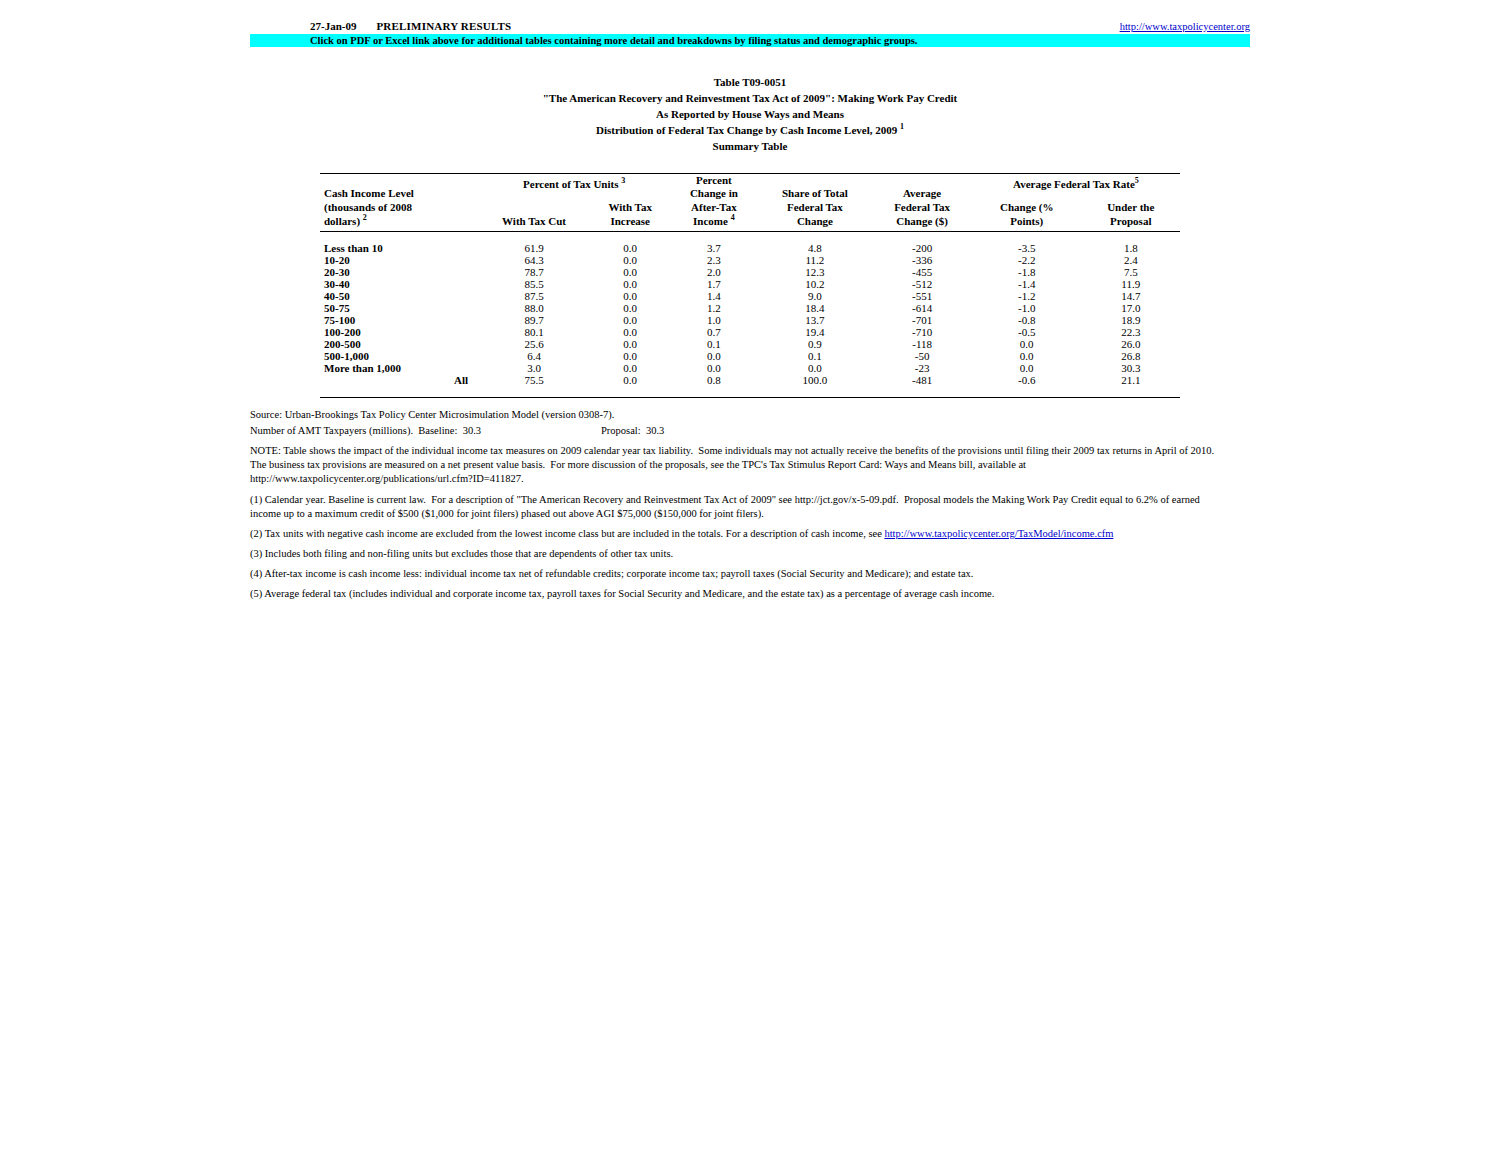27-Jan-09 PRELIMINARY RESULTS http://www.taxpolicycenter.org
Click on PDF or Excel link above for additional tables containing more detail and breakdowns by filing status and demographic groups.
Table T09-0051
"The American Recovery and Reinvestment Tax Act of 2009": Making Work Pay Credit
As Reported by House Ways and Means
Distribution of Federal Tax Change by Cash Income Level, 2009 1
Summary Table
| Cash Income Level (thousands of 2008 dollars) 2 | Percent of Tax Units 3 | Percent Change in After-Tax Income 4 | Share of Total Federal Tax Change | Average Federal Tax Change ($) | Average Federal Tax Rate 5 |
| --- | --- | --- | --- | --- | --- |
| With Tax Cut | With Tax Increase | Change (% Points) | Under the Proposal |
| Less than 10 | 61.9 | 0.0 | 3.7 | 4.8 | -200 | -3.5 | 1.8 |
| 10-20 | 64.3 | 0.0 | 2.3 | 11.2 | -336 | -2.2 | 2.4 |
| 20-30 | 78.7 | 0.0 | 2.0 | 12.3 | -455 | -1.8 | 7.5 |
| 30-40 | 85.5 | 0.0 | 1.7 | 10.2 | -512 | -1.4 | 11.9 |
| 40-50 | 87.5 | 0.0 | 1.4 | 9.0 | -551 | -1.2 | 14.7 |
| 50-75 | 88.0 | 0.0 | 1.2 | 18.4 | -614 | -1.0 | 17.0 |
| 75-100 | 89.7 | 0.0 | 1.0 | 13.7 | -701 | -0.8 | 18.9 |
| 100-200 | 80.1 | 0.0 | 0.7 | 19.4 | -710 | -0.5 | 22.3 |
| 200-500 | 25.6 | 0.0 | 0.1 | 0.9 | -118 | 0.0 | 26.0 |
| 500-1,000 | 6.4 | 0.0 | 0.0 | 0.1 | -50 | 0.0 | 26.8 |
| More than 1,000 | 3.0 | 0.0 | 0.0 | 0.0 | -23 | 0.0 | 30.3 |
| All | 75.5 | 0.0 | 0.8 | 100.0 | -481 | -0.6 | 21.1 |
Source: Urban-Brookings Tax Policy Center Microsimulation Model (version 0308-7).
Number of AMT Taxpayers (millions). Baseline: 30.3 Proposal: 30.3
NOTE: Table shows the impact of the individual income tax measures on 2009 calendar year tax liability. Some individuals may not actually receive the benefits of the provisions until filing their 2009 tax returns in April of 2010. The business tax provisions are measured on a net present value basis. For more discussion of the proposals, see the TPC's Tax Stimulus Report Card: Ways and Means bill, available at http://www.taxpolicycenter.org/publications/url.cfm?ID=411827.
(1) Calendar year. Baseline is current law. For a description of "The American Recovery and Reinvestment Tax Act of 2009" see http://jct.gov/x-5-09.pdf. Proposal models the Making Work Pay Credit equal to 6.2% of earned income up to a maximum credit of $500 ($1,000 for joint filers) phased out above AGI $75,000 ($150,000 for joint filers).
(2) Tax units with negative cash income are excluded from the lowest income class but are included in the totals. For a description of cash income, see http://www.taxpolicycenter.org/TaxModel/income.cfm
(3) Includes both filing and non-filing units but excludes those that are dependents of other tax units.
(4) After-tax income is cash income less: individual income tax net of refundable credits; corporate income tax; payroll taxes (Social Security and Medicare); and estate tax.
(5) Average federal tax (includes individual and corporate income tax, payroll taxes for Social Security and Medicare, and the estate tax) as a percentage of average cash income.